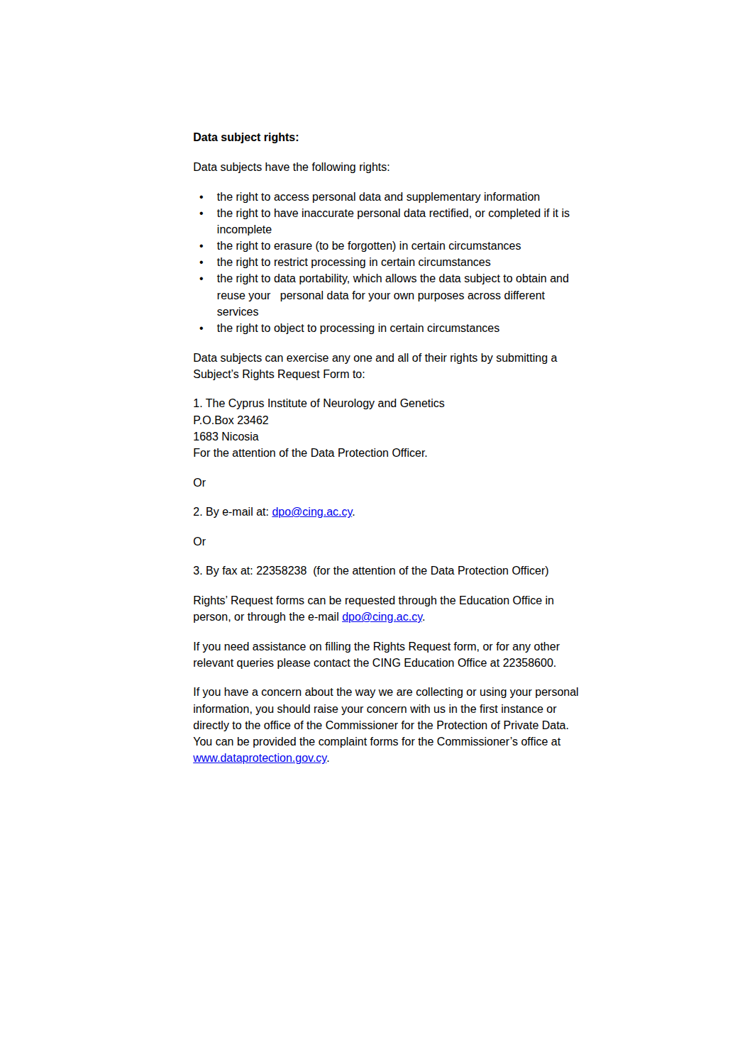Data subject rights:
Data subjects have the following rights:
the right to access personal data and supplementary information
the right to have inaccurate personal data rectified, or completed if it is incomplete
the right to erasure (to be forgotten) in certain circumstances
the right to restrict processing in certain circumstances
the right to data portability, which allows the data subject to obtain and reuse your personal data for your own purposes across different services
the right to object to processing in certain circumstances
Data subjects can exercise any one and all of their rights by submitting a Subject’s Rights Request Form to:
1. The Cyprus Institute of Neurology and Genetics P.O.Box 23462 1683 Nicosia For the attention of the Data Protection Officer.
Or
2. By e-mail at: dpo@cing.ac.cy.
Or
3. By fax at: 22358238 (for the attention of the Data Protection Officer)
Rights’ Request forms can be requested through the Education Office in person, or through the e-mail dpo@cing.ac.cy.
If you need assistance on filling the Rights Request form, or for any other relevant queries please contact the CING Education Office at 22358600.
If you have a concern about the way we are collecting or using your personal information, you should raise your concern with us in the first instance or directly to the office of the Commissioner for the Protection of Private Data. You can be provided the complaint forms for the Commissioner’s office at www.dataprotection.gov.cy.